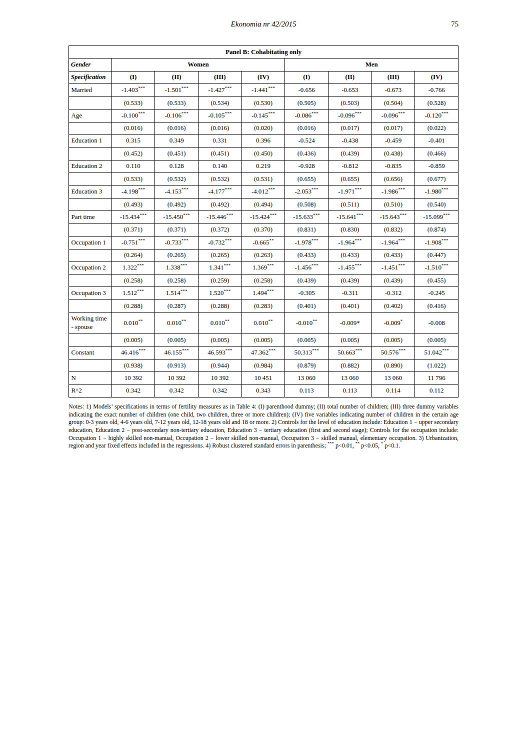Ekonomia nr 42/2015 75
Panel B: Cohabitating only
| Gender | Women | Men |
| --- | --- | --- |
| Specifi­cation | (I) | (II) | (III) | (IV) | (I) | (II) | (III) | (IV) |
| Married | -1.403 *** | -1.501 *** | -1.427 *** | -1.441 *** | -0.656 | -0.653 | -0.673 | -0.766 |
| | (0.533) | (0.533) | (0.534) | (0.530) | (0.505) | (0.503) | (0.504) | (0.528) |
| Age | -0.100 *** | -0.106 *** | -0.105 *** | -0.145 *** | -0.086 *** | -0.096 *** | -0.096 *** | -0.120 *** |
| | (0.016) | (0.016) | (0.016) | (0.020) | (0.016) | (0.017) | (0.017) | (0.022) |
| Educa­tion 1 | 0.315 | 0.349 | 0.331 | 0.396 | -0.524 | -0.438 | -0.459 | -0.401 |
| | (0.452) | (0.451) | (0.451) | (0.450) | (0.436) | (0.439) | (0.438) | (0.466) |
| Educa­tion 2 | 0.110 | 0.128 | 0.140 | 0.219 | -0.928 | -0.812 | -0.835 | -0.859 |
| | (0.533) | (0.532) | (0.532) | (0.531) | (0.655) | (0.655) | (0.656) | (0.677) |
| Educa­tion 3 | -4.198 *** | -4.153 *** | -4.177 *** | -4.012 *** | -2.053 *** | -1.971 *** | -1.986 *** | -1.980 *** |
| | (0.493) | (0.492) | (0.492) | (0.494) | (0.508) | (0.511) | (0.510) | (0.540) |
| Part time | -15.434 *** | -15.450 *** | -15.446 *** | -15.424 *** | -15.633 *** | -15.641 *** | -15.643 *** | -15.099 *** |
| | (0.371) | (0.371) | (0.372) | (0.370) | (0.831) | (0.830) | (0.832) | (0.874) |
| Occu­pation 1 | -0.751 *** | -0.733 *** | -0.732 *** | -0.665 ** | -1.978 *** | -1.964 *** | -1.964 *** | -1.908 *** |
| | (0.264) | (0.265) | (0.265) | (0.263) | (0.433) | (0.433) | (0.433) | (0.447) |
| Occu­pation 2 | 1.322 *** | 1.338 *** | 1.341 *** | 1.369 *** | -1.456 *** | -1.455 *** | -1.451 *** | -1.510 *** |
| | (0.258) | (0.258) | (0.259) | (0.258) | (0.439) | (0.439) | (0.439) | (0.455) |
| Occu­pation 3 | 1.512 *** | 1.514 *** | 1.520 *** | 1.494 *** | -0.305 | -0.311 | -0.312 | -0.245 |
| | (0.288) | (0.287) | (0.288) | (0.283) | (0.401) | (0.401) | (0.402) | (0.416) |
| Work­ing time - spouse | 0.010 ** | 0.010 ** | 0.010 ** | 0.010 ** | -0.010 ** | -0.009* | -0.009 * | -0.008 |
| | (0.005) | (0.005) | (0.005) | (0.005) | (0.005) | (0.005) | (0.005) | (0.005) |
| Con­stant | 46.416 *** | 46.155 *** | 46.593 *** | 47.362 *** | 50.313 *** | 50.663 *** | 50.576 *** | 51.042 *** |
| | (0.938) | (0.913) | (0.944) | (0.984) | (0.879) | (0.882) | (0.890) | (1.022) |
| N | 10 392 | 10 392 | 10 392 | 10 451 | 13 060 | 13 060 | 13 060 | 11 796 |
| R^2 | 0.342 | 0.342 | 0.342 | 0.343 | 0.113 | 0.113 | 0.114 | 0.112 |
Notes: 1) Models’ specifications in terms of fertility measures as in Table 4: (I) parenthood dummy; (II) total number of children; (III) three dummy variables indicating the exact number of children (one child, two children, three or more children); (IV) five variables indicating number of children in the certain age group: 0-3 years old, 4-6 years old, 7-12 years old, 12-18 years old and 18 or more. 2) Controls for the level of education include: Education 1 − upper secondary education, Education 2 − post-secondary non-tertiary education, Education 3 − tertiary education (first and second stage); Controls for the occupation include: Occupation 1 − highly skilled non-manual, Occupation 2 − lower skilled non-manual, Occupation 3 − skilled manual, elementary occupation. 3) Urbanization, region and year fixed effects included in the regressions. 4) Robust clustered standard errors in parenthesis; *** p<0.01, ** p<0.05, * p<0.1.